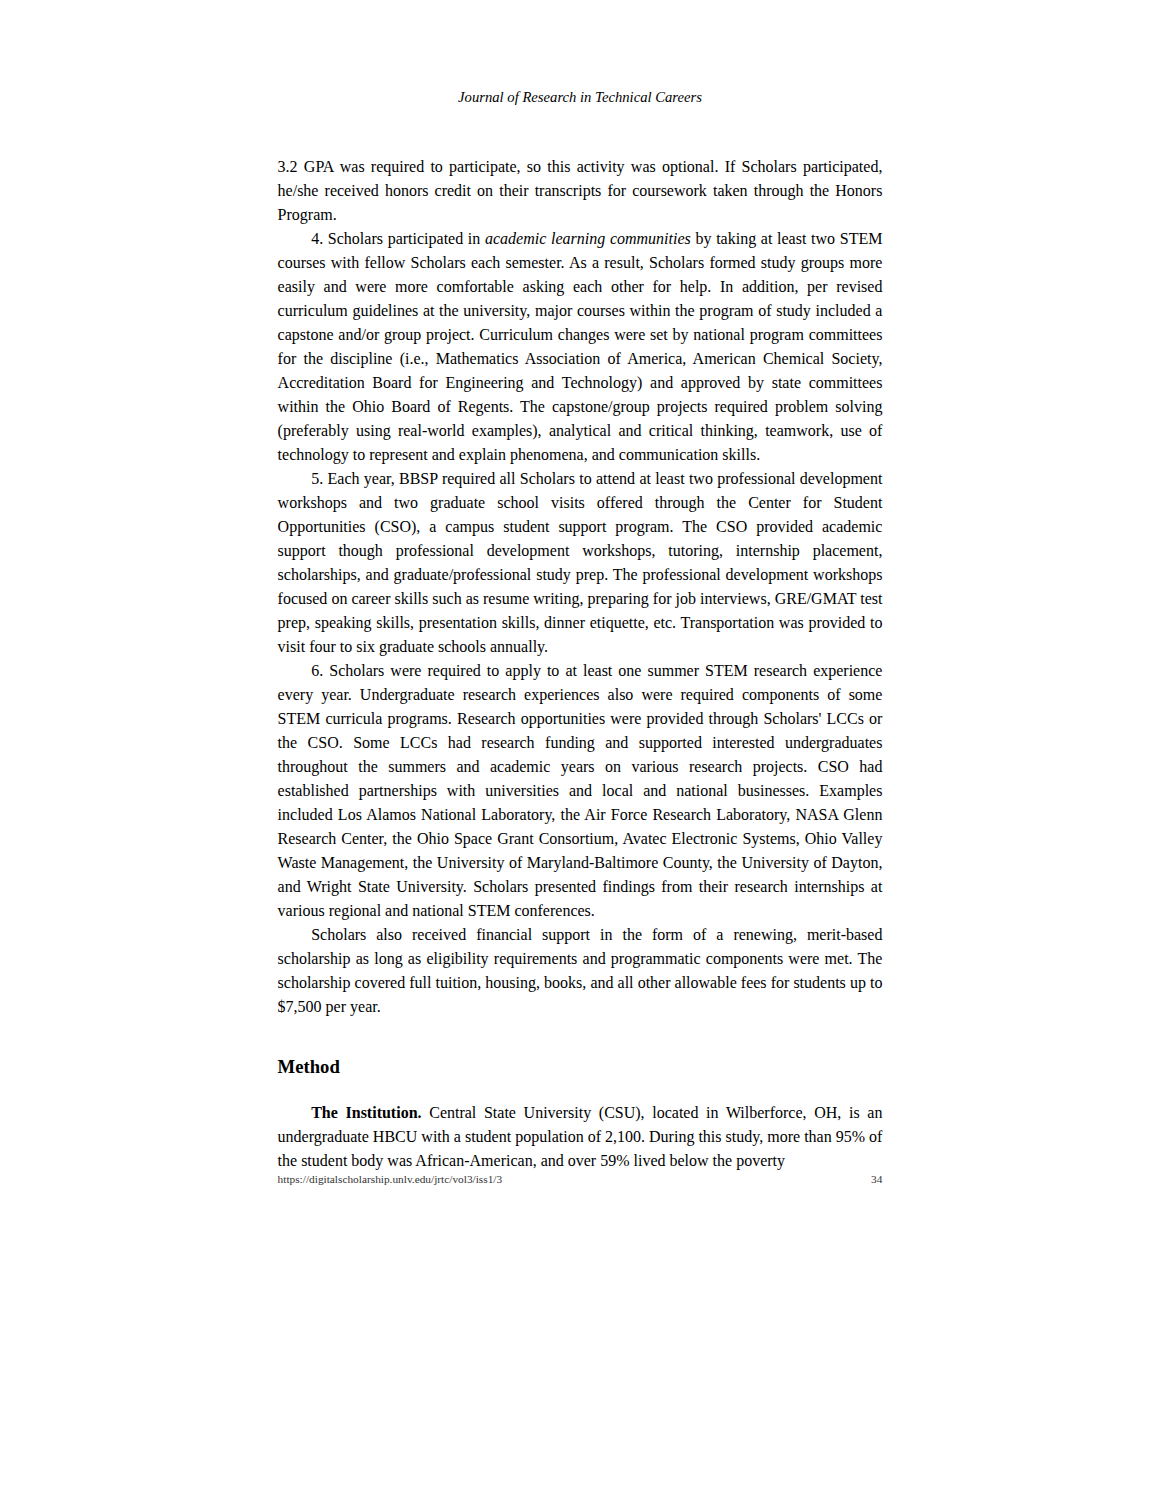Journal of Research in Technical Careers
3.2 GPA was required to participate, so this activity was optional. If Scholars participated, he/she received honors credit on their transcripts for coursework taken through the Honors Program.
4. Scholars participated in academic learning communities by taking at least two STEM courses with fellow Scholars each semester. As a result, Scholars formed study groups more easily and were more comfortable asking each other for help. In addition, per revised curriculum guidelines at the university, major courses within the program of study included a capstone and/or group project. Curriculum changes were set by national program committees for the discipline (i.e., Mathematics Association of America, American Chemical Society, Accreditation Board for Engineering and Technology) and approved by state committees within the Ohio Board of Regents. The capstone/group projects required problem solving (preferably using real-world examples), analytical and critical thinking, teamwork, use of technology to represent and explain phenomena, and communication skills.
5. Each year, BBSP required all Scholars to attend at least two professional development workshops and two graduate school visits offered through the Center for Student Opportunities (CSO), a campus student support program. The CSO provided academic support though professional development workshops, tutoring, internship placement, scholarships, and graduate/professional study prep. The professional development workshops focused on career skills such as resume writing, preparing for job interviews, GRE/GMAT test prep, speaking skills, presentation skills, dinner etiquette, etc. Transportation was provided to visit four to six graduate schools annually.
6. Scholars were required to apply to at least one summer STEM research experience every year. Undergraduate research experiences also were required components of some STEM curricula programs. Research opportunities were provided through Scholars' LCCs or the CSO. Some LCCs had research funding and supported interested undergraduates throughout the summers and academic years on various research projects. CSO had established partnerships with universities and local and national businesses. Examples included Los Alamos National Laboratory, the Air Force Research Laboratory, NASA Glenn Research Center, the Ohio Space Grant Consortium, Avatec Electronic Systems, Ohio Valley Waste Management, the University of Maryland-Baltimore County, the University of Dayton, and Wright State University. Scholars presented findings from their research internships at various regional and national STEM conferences.
Scholars also received financial support in the form of a renewing, merit-based scholarship as long as eligibility requirements and programmatic components were met. The scholarship covered full tuition, housing, books, and all other allowable fees for students up to $7,500 per year.
Method
The Institution. Central State University (CSU), located in Wilberforce, OH, is an undergraduate HBCU with a student population of 2,100. During this study, more than 95% of the student body was African-American, and over 59% lived below the poverty
https://digitalscholarship.unlv.edu/jrtc/vol3/iss1/3 34